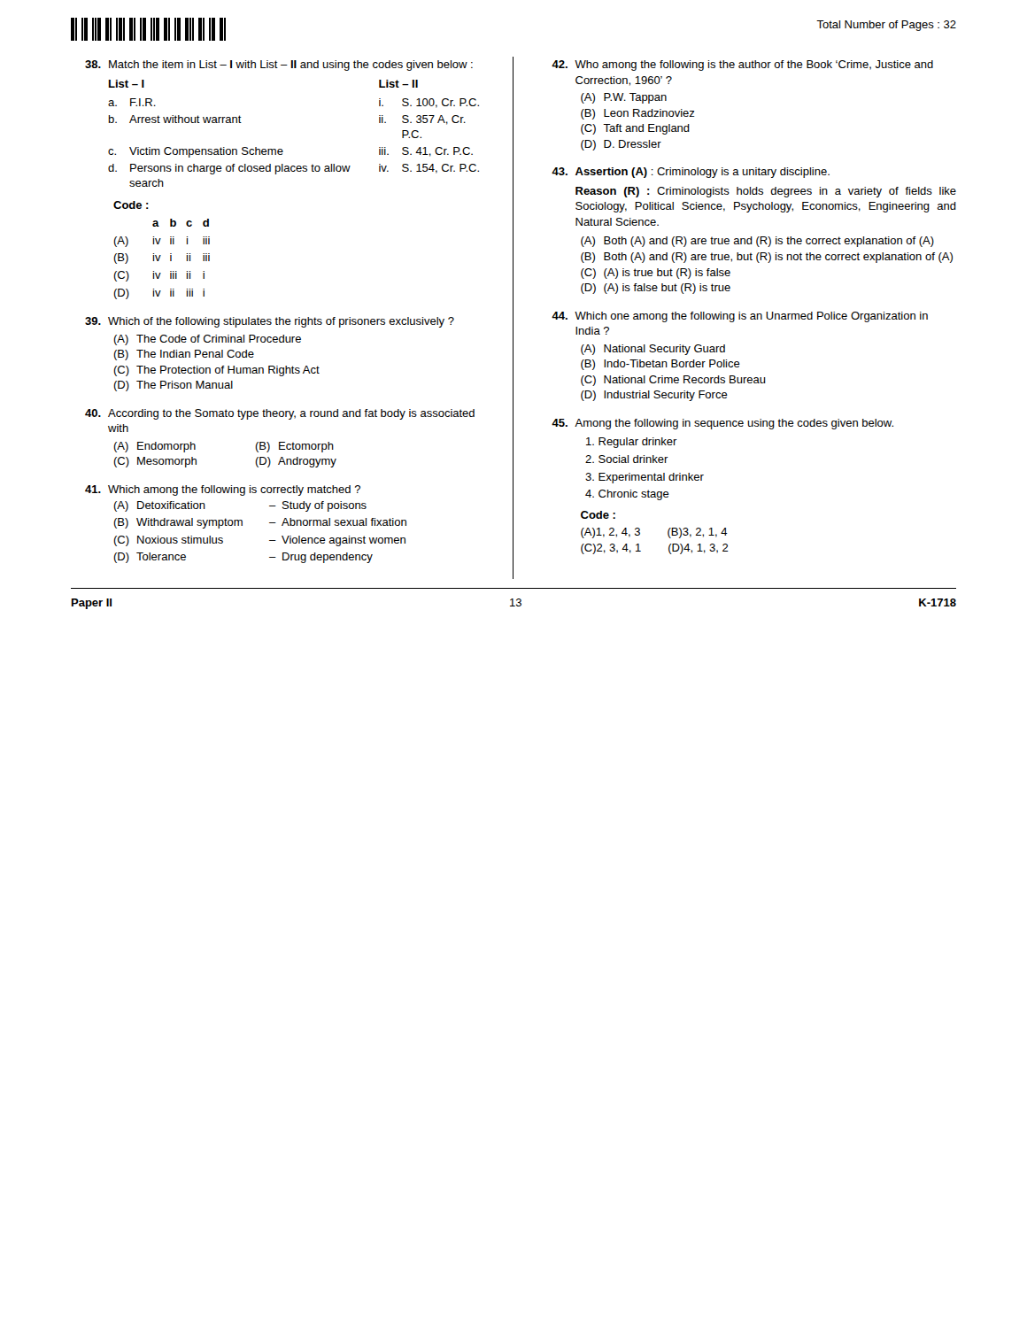Total Number of Pages : 32
38.
Match the item in List – I with List – II and using the codes given below :
| List – I | List – II |
| a. | F.I.R. | i. | S. 100, Cr. P.C. |
| b. | Arrest without warrant | ii. | S. 357 A, Cr. P.C. |
| c. | Victim Compensation Scheme | iii. | S. 41, Cr. P.C. |
| d. | Persons in charge of closed places to allow search | iv. | S. 154, Cr. P.C. |
Code :
| | a | b | c | d |
| --- | --- | --- | --- | --- |
| (A) | iv | ii | i | iii |
| (B) | iv | i | ii | iii |
| (C) | iv | iii | ii | i |
| (D) | iv | ii | iii | i |
39.
Which of the following stipulates the rights of prisoners exclusively ?
(A) The Code of Criminal Procedure
(B) The Indian Penal Code
(C) The Protection of Human Rights Act
(D) The Prison Manual
40.
According to the Somato type theory, a round and fat body is associated with
(A) Endomorph
(B) Ectomorph
(C) Mesomorph
(D) Androgymy
41.
Which among the following is correctly matched ?
(A) Detoxification – Study of poisons
(B) Withdrawal symptom – Abnormal sexual fixation
(C) Noxious stimulus – Violence against women
(D) Tolerance – Drug dependency
42.
Who among the following is the author of the Book ‘Crime, Justice and Correction, 1960’ ?
(A) P.W. Tappan
(B) Leon Radzinoviez
(C) Taft and England
(D) D. Dressler
43.
Assertion (A) : Criminology is a unitary discipline.
Reason (R) : Criminologists holds degrees in a variety of fields like Sociology, Political Science, Psychology, Economics, Engineering and Natural Science.
(A) Both (A) and (R) are true and (R) is the correct explanation of (A)
(B) Both (A) and (R) are true, but (R) is not the correct explanation of (A)
(C)(A) is true but (R) is false
(D)(A) is false but (R) is true
44.
Which one among the following is an Unarmed Police Organization in India ?
(A) National Security Guard
(B) Indo-Tibetan Border Police
(C) National Crime Records Bureau
(D) Industrial Security Force
45.
Among the following in sequence using the codes given below.
Regular drinker
Social drinker
Experimental drinker
Chronic stage
Code :
(A) 1, 2, 4, 3
(B) 3, 2, 1, 4
(C) 2, 3, 4, 1
(D) 4, 1, 3, 2
Paper II
13
K-1718